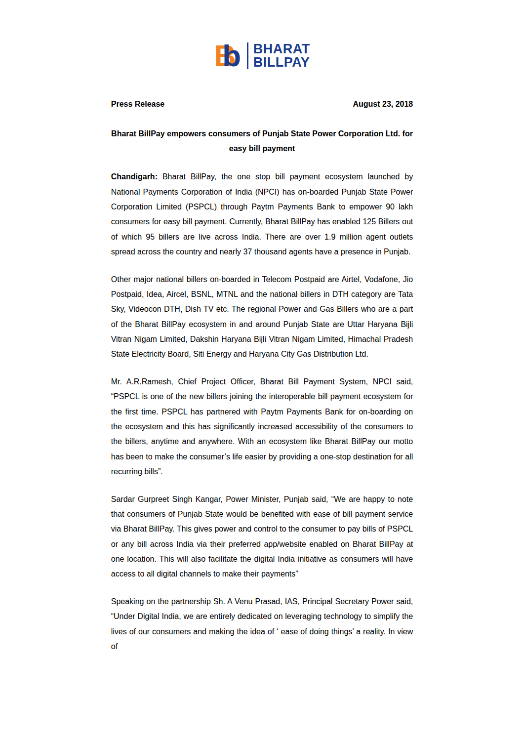B b BHARAT BILLPAY
Press Release August 23, 2018
Bharat BillPay empowers consumers of Punjab State Power Corporation Ltd. for easy bill payment
Chandigarh: Bharat BillPay, the one stop bill payment ecosystem launched by National Payments Corporation of India (NPCI) has on-boarded Punjab State Power Corporation Limited (PSPCL) through Paytm Payments Bank to empower 90 lakh consumers for easy bill payment. Currently, Bharat BillPay has enabled 125 Billers out of which 95 billers are live across India. There are over 1.9 million agent outlets spread across the country and nearly 37 thousand agents have a presence in Punjab.
Other major national billers on-boarded in Telecom Postpaid are Airtel, Vodafone, Jio Postpaid, Idea, Aircel, BSNL, MTNL and the national billers in DTH category are Tata Sky, Videocon DTH, Dish TV etc. The regional Power and Gas Billers who are a part of the Bharat BillPay ecosystem in and around Punjab State are Uttar Haryana Bijli Vitran Nigam Limited, Dakshin Haryana Bijli Vitran Nigam Limited, Himachal Pradesh State Electricity Board, Siti Energy and Haryana City Gas Distribution Ltd.
Mr. A.R.Ramesh, Chief Project Officer, Bharat Bill Payment System, NPCI said, “PSPCL is one of the new billers joining the interoperable bill payment ecosystem for the first time. PSPCL has partnered with Paytm Payments Bank for on-boarding on the ecosystem and this has significantly increased accessibility of the consumers to the billers, anytime and anywhere. With an ecosystem like Bharat BillPay our motto has been to make the consumer’s life easier by providing a one-stop destination for all recurring bills”.
Sardar Gurpreet Singh Kangar, Power Minister, Punjab said, “We are happy to note that consumers of Punjab State would be benefited with ease of bill payment service via Bharat BillPay. This gives power and control to the consumer to pay bills of PSPCL or any bill across India via their preferred app/website enabled on Bharat BillPay at one location. This will also facilitate the digital India initiative as consumers will have access to all digital channels to make their payments”
Speaking on the partnership Sh. A Venu Prasad, IAS, Principal Secretary Power said, “Under Digital India, we are entirely dedicated on leveraging technology to simplify the lives of our consumers and making the idea of ‘ ease of doing things’ a reality. In view of